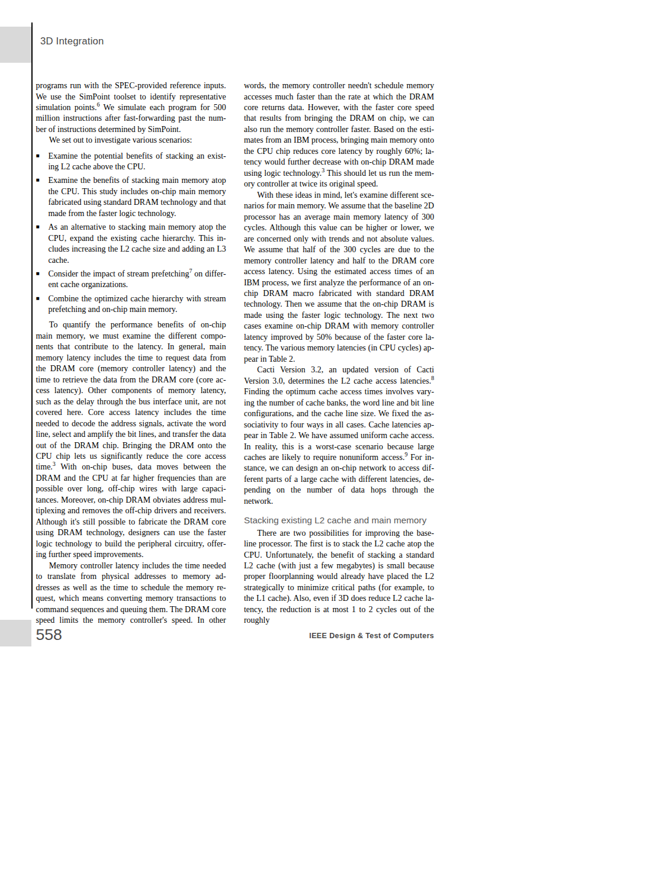3D Integration
programs run with the SPEC-provided reference inputs. We use the SimPoint toolset to identify representative simulation points.6 We simulate each program for 500 million instructions after fast-forwarding past the number of instructions determined by SimPoint.
We set out to investigate various scenarios:
Examine the potential benefits of stacking an existing L2 cache above the CPU.
Examine the benefits of stacking main memory atop the CPU. This study includes on-chip main memory fabricated using standard DRAM technology and that made from the faster logic technology.
As an alternative to stacking main memory atop the CPU, expand the existing cache hierarchy. This includes increasing the L2 cache size and adding an L3 cache.
Consider the impact of stream prefetching7 on different cache organizations.
Combine the optimized cache hierarchy with stream prefetching and on-chip main memory.
To quantify the performance benefits of on-chip main memory, we must examine the different components that contribute to the latency. In general, main memory latency includes the time to request data from the DRAM core (memory controller latency) and the time to retrieve the data from the DRAM core (core access latency). Other components of memory latency, such as the delay through the bus interface unit, are not covered here. Core access latency includes the time needed to decode the address signals, activate the word line, select and amplify the bit lines, and transfer the data out of the DRAM chip. Bringing the DRAM onto the CPU chip lets us significantly reduce the core access time.3 With on-chip buses, data moves between the DRAM and the CPU at far higher frequencies than are possible over long, off-chip wires with large capacitances. Moreover, on-chip DRAM obviates address multiplexing and removes the off-chip drivers and receivers. Although it's still possible to fabricate the DRAM core using DRAM technology, designers can use the faster logic technology to build the peripheral circuitry, offering further speed improvements.
Memory controller latency includes the time needed to translate from physical addresses to memory addresses as well as the time to schedule the memory request, which means converting memory transactions to command sequences and queuing them. The DRAM core speed limits the memory controller's speed. In other words, the memory controller needn't schedule memory accesses much faster than the rate at which the DRAM core returns data. However, with the faster core speed that results from bringing the DRAM on chip, we can also run the memory controller faster. Based on the estimates from an IBM process, bringing main memory onto the CPU chip reduces core latency by roughly 60%; latency would further decrease with on-chip DRAM made using logic technology.3 This should let us run the memory controller at twice its original speed.
With these ideas in mind, let's examine different scenarios for main memory. We assume that the baseline 2D processor has an average main memory latency of 300 cycles. Although this value can be higher or lower, we are concerned only with trends and not absolute values. We assume that half of the 300 cycles are due to the memory controller latency and half to the DRAM core access latency. Using the estimated access times of an IBM process, we first analyze the performance of an on-chip DRAM macro fabricated with standard DRAM technology. Then we assume that the on-chip DRAM is made using the faster logic technology. The next two cases examine on-chip DRAM with memory controller latency improved by 50% because of the faster core latency. The various memory latencies (in CPU cycles) appear in Table 2.
Cacti Version 3.2, an updated version of Cacti Version 3.0, determines the L2 cache access latencies.8 Finding the optimum cache access times involves varying the number of cache banks, the word line and bit line configurations, and the cache line size. We fixed the associativity to four ways in all cases. Cache latencies appear in Table 2. We have assumed uniform cache access. In reality, this is a worst-case scenario because large caches are likely to require nonuniform access.9 For instance, we can design an on-chip network to access different parts of a large cache with different latencies, depending on the number of data hops through the network.
Stacking existing L2 cache and main memory
There are two possibilities for improving the baseline processor. The first is to stack the L2 cache atop the CPU. Unfortunately, the benefit of stacking a standard L2 cache (with just a few megabytes) is small because proper floorplanning would already have placed the L2 strategically to minimize critical paths (for example, to the L1 cache). Also, even if 3D does reduce L2 cache latency, the reduction is at most 1 to 2 cycles out of the roughly
558
IEEE Design & Test of Computers